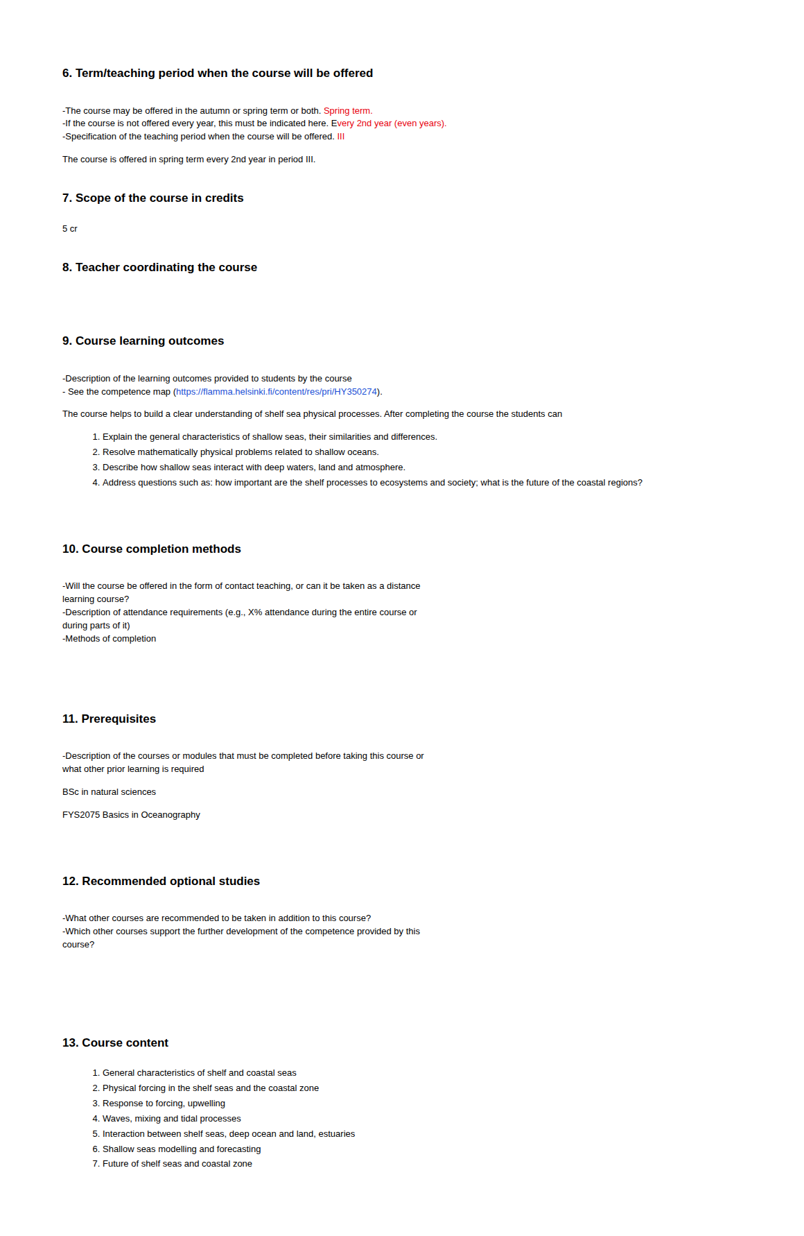6. Term/teaching period when the course will be offered
-The course may be offered in the autumn or spring term or both. Spring term.
-If the course is not offered every year, this must be indicated here. Every 2nd year (even years).
-Specification of the teaching period when the course will be offered. III
The course is offered in spring term every 2nd year in period III.
7. Scope of the course in credits
5 cr
8. Teacher coordinating the course
9. Course learning outcomes
-Description of the learning outcomes provided to students by the course
- See the competence map (https://flamma.helsinki.fi/content/res/pri/HY350274).
The course helps to build a clear understanding of shelf sea physical processes. After completing the course the students can
Explain the general characteristics of shallow seas, their similarities and differences.
Resolve mathematically physical problems related to shallow oceans.
Describe how shallow seas interact with deep waters, land and atmosphere.
Address questions such as: how important are the shelf processes to ecosystems and society; what is the future of the coastal regions?
10. Course completion methods
-Will the course be offered in the form of contact teaching, or can it be taken as a distance
learning course?
-Description of attendance requirements (e.g., X% attendance during the entire course or
during parts of it)
-Methods of completion
11. Prerequisites
-Description of the courses or modules that must be completed before taking this course or
what other prior learning is required
BSc in natural sciences
FYS2075 Basics in Oceanography
12. Recommended optional studies
-What other courses are recommended to be taken in addition to this course?
-Which other courses support the further development of the competence provided by this
course?
13. Course content
General characteristics of shelf and coastal seas
Physical forcing in the shelf seas and the coastal zone
Response to forcing, upwelling
Waves, mixing and tidal processes
Interaction between shelf seas, deep ocean and land, estuaries
Shallow seas modelling and forecasting
Future of shelf seas and coastal zone